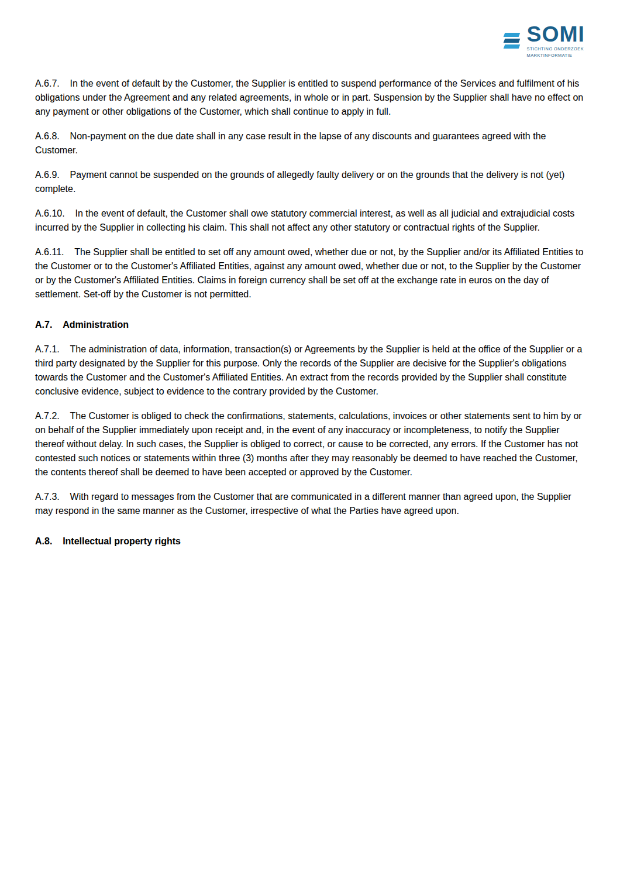SOMI
STICHTING ONDERZOEK
MARKTINFORMATIE
A.6.7. In the event of default by the Customer, the Supplier is entitled to suspend performance of the Services and fulfilment of his obligations under the Agreement and any related agreements, in whole or in part. Suspension by the Supplier shall have no effect on any payment or other obligations of the Customer, which shall continue to apply in full.
A.6.8. Non-payment on the due date shall in any case result in the lapse of any discounts and guarantees agreed with the Customer.
A.6.9. Payment cannot be suspended on the grounds of allegedly faulty delivery or on the grounds that the delivery is not (yet) complete.
A.6.10. In the event of default, the Customer shall owe statutory commercial interest, as well as all judicial and extrajudicial costs incurred by the Supplier in collecting his claim. This shall not affect any other statutory or contractual rights of the Supplier.
A.6.11. The Supplier shall be entitled to set off any amount owed, whether due or not, by the Supplier and/or its Affiliated Entities to the Customer or to the Customer's Affiliated Entities, against any amount owed, whether due or not, to the Supplier by the Customer or by the Customer's Affiliated Entities. Claims in foreign currency shall be set off at the exchange rate in euros on the day of settlement. Set-off by the Customer is not permitted.
A.7. Administration
A.7.1. The administration of data, information, transaction(s) or Agreements by the Supplier is held at the office of the Supplier or a third party designated by the Supplier for this purpose. Only the records of the Supplier are decisive for the Supplier's obligations towards the Customer and the Customer's Affiliated Entities. An extract from the records provided by the Supplier shall constitute conclusive evidence, subject to evidence to the contrary provided by the Customer.
A.7.2. The Customer is obliged to check the confirmations, statements, calculations, invoices or other statements sent to him by or on behalf of the Supplier immediately upon receipt and, in the event of any inaccuracy or incompleteness, to notify the Supplier thereof without delay. In such cases, the Supplier is obliged to correct, or cause to be corrected, any errors. If the Customer has not contested such notices or statements within three (3) months after they may reasonably be deemed to have reached the Customer, the contents thereof shall be deemed to have been accepted or approved by the Customer.
A.7.3. With regard to messages from the Customer that are communicated in a different manner than agreed upon, the Supplier may respond in the same manner as the Customer, irrespective of what the Parties have agreed upon.
A.8. Intellectual property rights